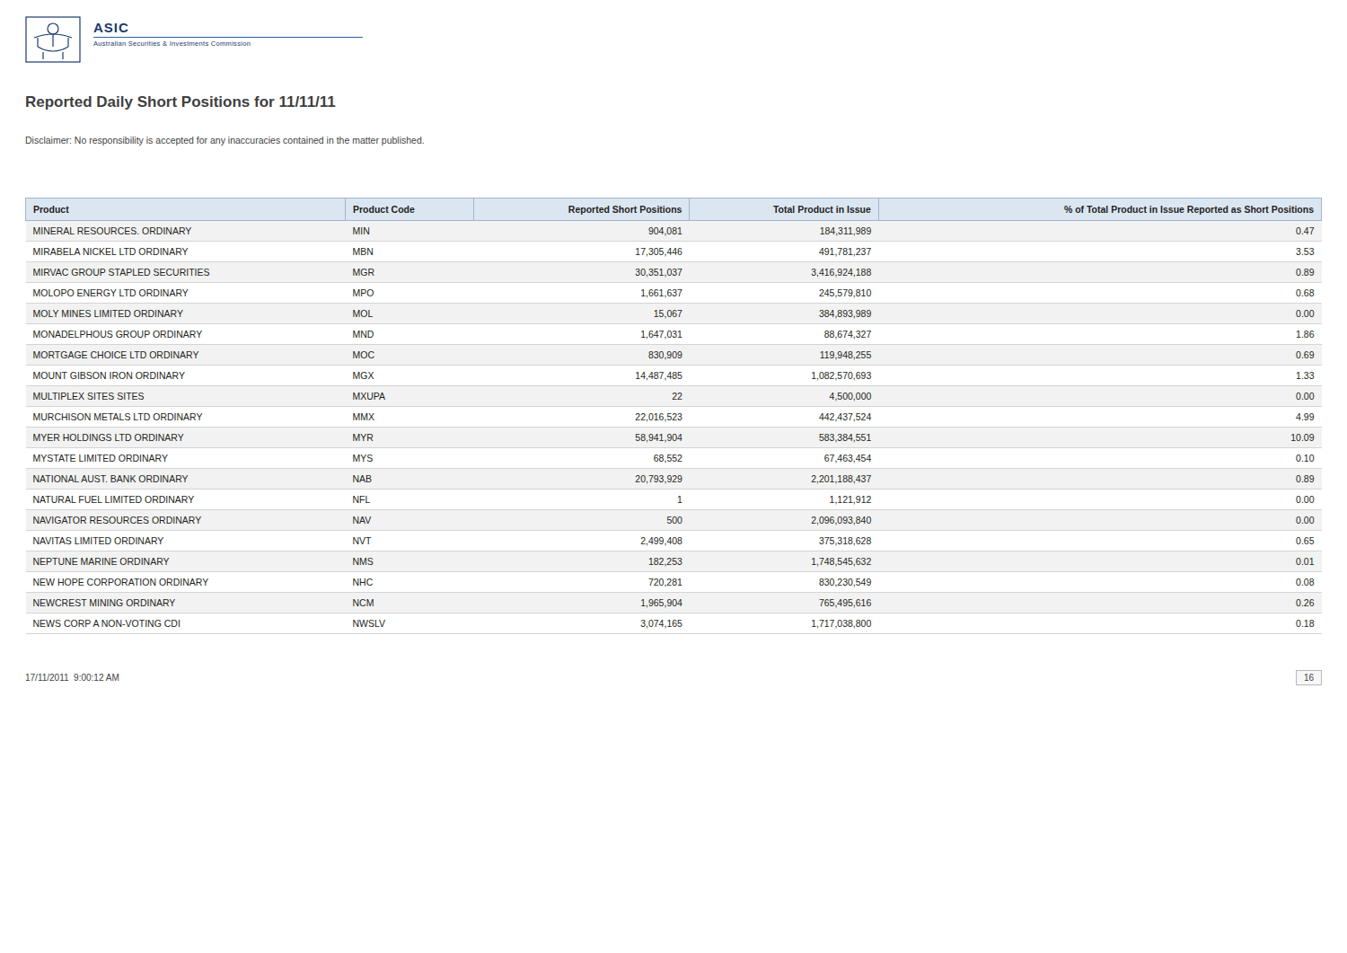ASIC
Australian Securities & Investments Commission
Reported Daily Short Positions for 11/11/11
Disclaimer: No responsibility is accepted for any inaccuracies contained in the matter published.
| Product | Product Code | Reported Short Positions | Total Product in Issue | % of Total Product in Issue Reported as Short Positions |
| --- | --- | --- | --- | --- |
| MINERAL RESOURCES. ORDINARY | MIN | 904,081 | 184,311,989 | 0.47 |
| MIRABELA NICKEL LTD ORDINARY | MBN | 17,305,446 | 491,781,237 | 3.53 |
| MIRVAC GROUP STAPLED SECURITIES | MGR | 30,351,037 | 3,416,924,188 | 0.89 |
| MOLOPO ENERGY LTD ORDINARY | MPO | 1,661,637 | 245,579,810 | 0.68 |
| MOLY MINES LIMITED ORDINARY | MOL | 15,067 | 384,893,989 | 0.00 |
| MONADELPHOUS GROUP ORDINARY | MND | 1,647,031 | 88,674,327 | 1.86 |
| MORTGAGE CHOICE LTD ORDINARY | MOC | 830,909 | 119,948,255 | 0.69 |
| MOUNT GIBSON IRON ORDINARY | MGX | 14,487,485 | 1,082,570,693 | 1.33 |
| MULTIPLEX SITES SITES | MXUPA | 22 | 4,500,000 | 0.00 |
| MURCHISON METALS LTD ORDINARY | MMX | 22,016,523 | 442,437,524 | 4.99 |
| MYER HOLDINGS LTD ORDINARY | MYR | 58,941,904 | 583,384,551 | 10.09 |
| MYSTATE LIMITED ORDINARY | MYS | 68,552 | 67,463,454 | 0.10 |
| NATIONAL AUST. BANK ORDINARY | NAB | 20,793,929 | 2,201,188,437 | 0.89 |
| NATURAL FUEL LIMITED ORDINARY | NFL | 1 | 1,121,912 | 0.00 |
| NAVIGATOR RESOURCES ORDINARY | NAV | 500 | 2,096,093,840 | 0.00 |
| NAVITAS LIMITED ORDINARY | NVT | 2,499,408 | 375,318,628 | 0.65 |
| NEPTUNE MARINE ORDINARY | NMS | 182,253 | 1,748,545,632 | 0.01 |
| NEW HOPE CORPORATION ORDINARY | NHC | 720,281 | 830,230,549 | 0.08 |
| NEWCREST MINING ORDINARY | NCM | 1,965,904 | 765,495,616 | 0.26 |
| NEWS CORP A NON-VOTING CDI | NWSLV | 3,074,165 | 1,717,038,800 | 0.18 |
17/11/2011 9:00:12 AM 16